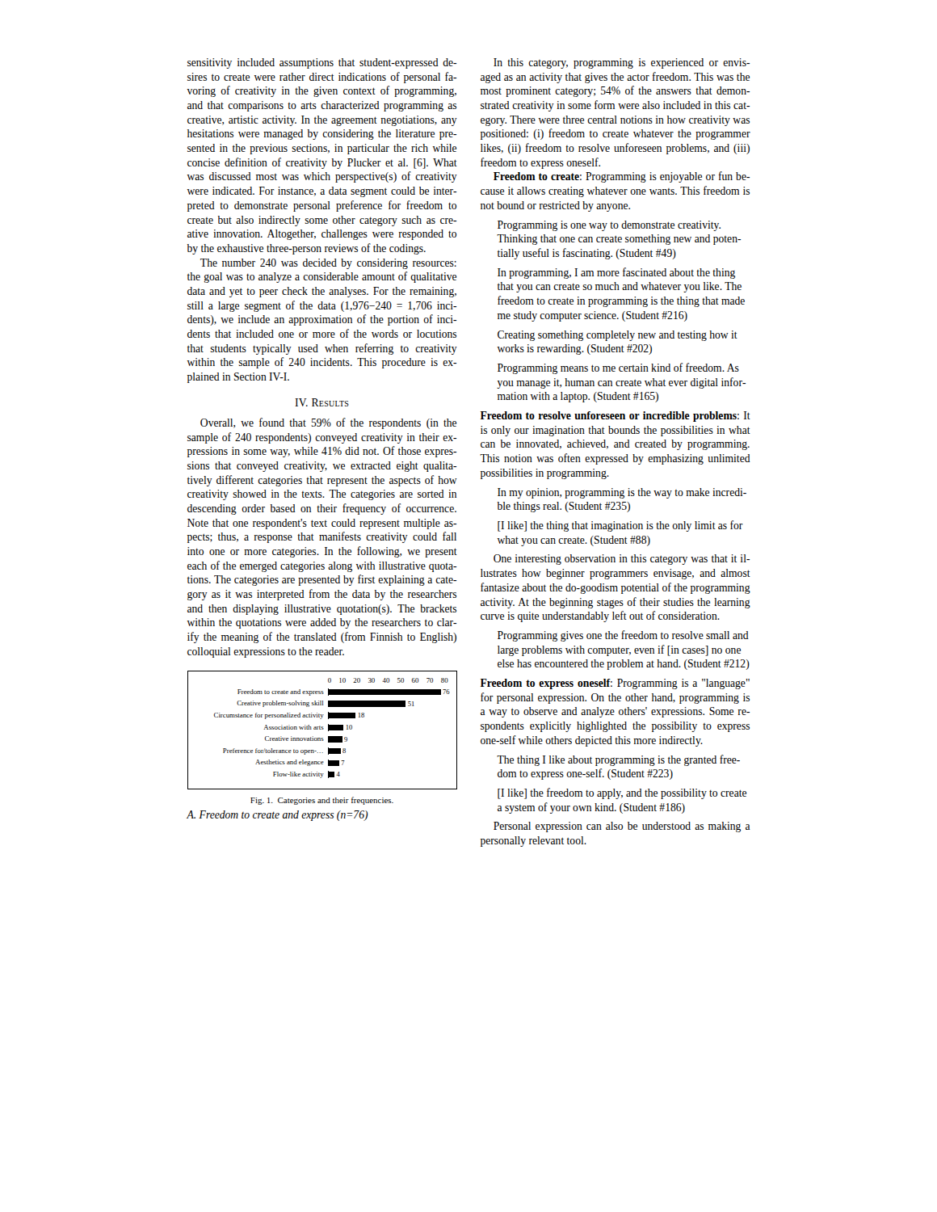sensitivity included assumptions that student-expressed desires to create were rather direct indications of personal favoring of creativity in the given context of programming, and that comparisons to arts characterized programming as creative, artistic activity. In the agreement negotiations, any hesitations were managed by considering the literature presented in the previous sections, in particular the rich while concise definition of creativity by Plucker et al. [6]. What was discussed most was which perspective(s) of creativity were indicated. For instance, a data segment could be interpreted to demonstrate personal preference for freedom to create but also indirectly some other category such as creative innovation. Altogether, challenges were responded to by the exhaustive three-person reviews of the codings.
The number 240 was decided by considering resources: the goal was to analyze a considerable amount of qualitative data and yet to peer check the analyses. For the remaining, still a large segment of the data (1,976−240 = 1,706 incidents), we include an approximation of the portion of incidents that included one or more of the words or locutions that students typically used when referring to creativity within the sample of 240 incidents. This procedure is explained in Section IV-I.
IV. Results
Overall, we found that 59% of the respondents (in the sample of 240 respondents) conveyed creativity in their expressions in some way, while 41% did not. Of those expressions that conveyed creativity, we extracted eight qualitatively different categories that represent the aspects of how creativity showed in the texts. The categories are sorted in descending order based on their frequency of occurrence. Note that one respondent's text could represent multiple aspects; thus, a response that manifests creativity could fall into one or more categories. In the following, we present each of the emerged categories along with illustrative quotations. The categories are presented by first explaining a category as it was interpreted from the data by the researchers and then displaying illustrative quotation(s). The brackets within the quotations were added by the researchers to clarify the meaning of the translated (from Finnish to English) colloquial expressions to the reader.
01020304050607080
Freedom to create and express
76
Creative problem-solving skill
51
Circumstance for personalized activity
18
Association with arts
10
Creative innovations
9
Preference for/tolerance to open-…
8
Aesthetics and elegance
7
Flow-like activity
4
Fig. 1. Categories and their frequencies.
A. Freedom to create and express (n=76)
In this category, programming is experienced or envisaged as an activity that gives the actor freedom. This was the most prominent category; 54% of the answers that demonstrated creativity in some form were also included in this category. There were three central notions in how creativity was positioned: (i) freedom to create whatever the programmer likes, (ii) freedom to resolve unforeseen problems, and (iii) freedom to express oneself.
Freedom to create: Programming is enjoyable or fun because it allows creating whatever one wants. This freedom is not bound or restricted by anyone.
Programming is one way to demonstrate creativity. Thinking that one can create something new and potentially useful is fascinating. (Student #49)
In programming, I am more fascinated about the thing that you can create so much and whatever you like. The freedom to create in programming is the thing that made me study computer science. (Student #216)
Creating something completely new and testing how it works is rewarding. (Student #202)
Programming means to me certain kind of freedom. As you manage it, human can create what ever digital information with a laptop. (Student #165)
Freedom to resolve unforeseen or incredible problems: It is only our imagination that bounds the possibilities in what can be innovated, achieved, and created by programming. This notion was often expressed by emphasizing unlimited possibilities in programming.
In my opinion, programming is the way to make incredible things real. (Student #235)
[I like] the thing that imagination is the only limit as for what you can create. (Student #88)
One interesting observation in this category was that it illustrates how beginner programmers envisage, and almost fantasize about the do-goodism potential of the programming activity. At the beginning stages of their studies the learning curve is quite understandably left out of consideration.
Programming gives one the freedom to resolve small and large problems with computer, even if [in cases] no one else has encountered the problem at hand. (Student #212)
Freedom to express oneself: Programming is a "language" for personal expression. On the other hand, programming is a way to observe and analyze others' expressions. Some respondents explicitly highlighted the possibility to express one-self while others depicted this more indirectly.
The thing I like about programming is the granted freedom to express one-self. (Student #223)
[I like] the freedom to apply, and the possibility to create a system of your own kind. (Student #186)
Personal expression can also be understood as making a personally relevant tool.